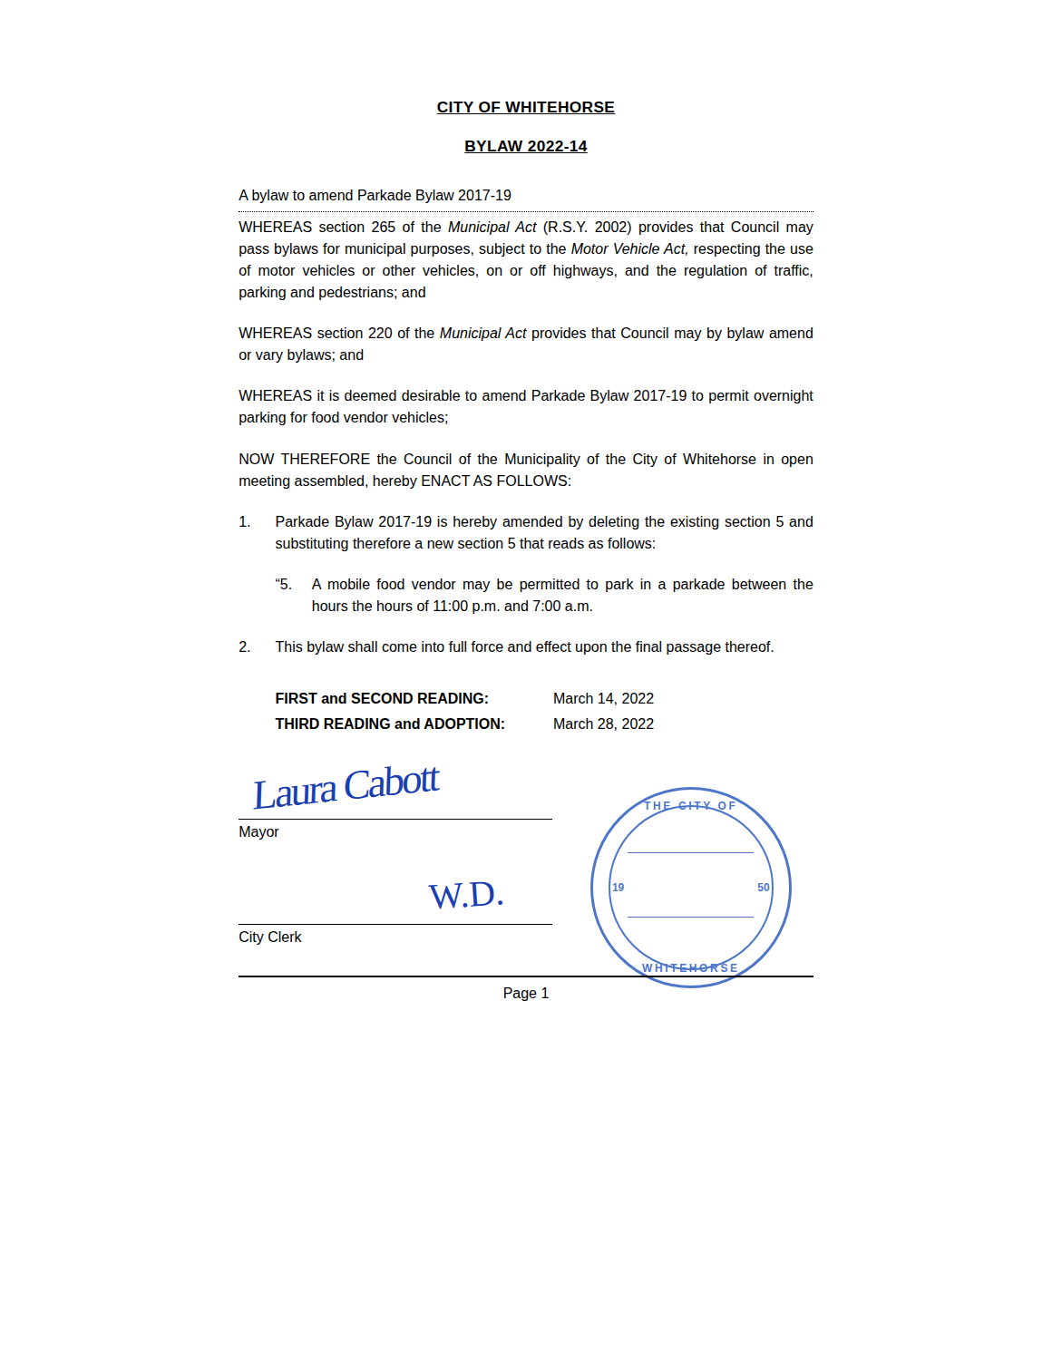CITY OF WHITEHORSE
BYLAW 2022-14
A bylaw to amend Parkade Bylaw 2017-19
WHEREAS section 265 of the Municipal Act (R.S.Y. 2002) provides that Council may pass bylaws for municipal purposes, subject to the Motor Vehicle Act, respecting the use of motor vehicles or other vehicles, on or off highways, and the regulation of traffic, parking and pedestrians; and
WHEREAS section 220 of the Municipal Act provides that Council may by bylaw amend or vary bylaws; and
WHEREAS it is deemed desirable to amend Parkade Bylaw 2017-19 to permit overnight parking for food vendor vehicles;
NOW THEREFORE the Council of the Municipality of the City of Whitehorse in open meeting assembled, hereby ENACT AS FOLLOWS:
1.
Parkade Bylaw 2017-19 is hereby amended by deleting the existing section 5 and substituting therefore a new section 5 that reads as follows:
“5.
A mobile food vendor may be permitted to park in a parkade between the hours the hours of 11:00 p.m. and 7:00 a.m.
2.
This bylaw shall come into full force and effect upon the final passage thereof.
| FIRST and SECOND READING: | March 14, 2022 |
| THIRD READING and ADOPTION: | March 28, 2022 |
THE CITY OF
WHITEHORSE
19
50
Laura Cabott
Mayor
W.D.
City Clerk
Page 1